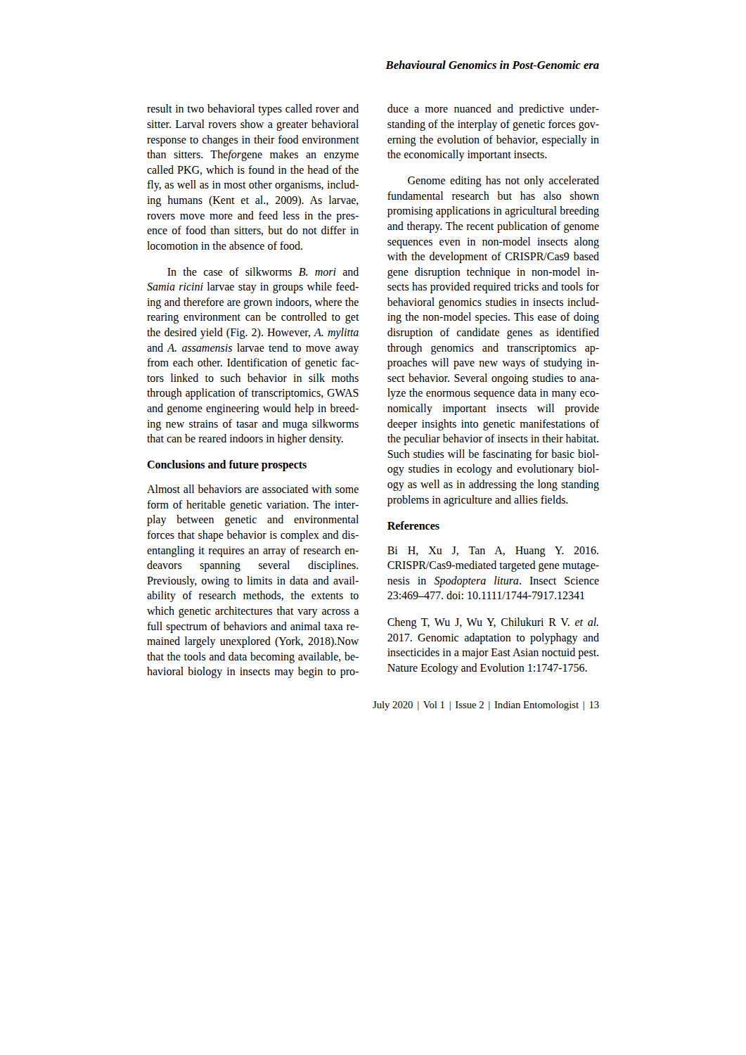Behavioural Genomics in Post-Genomic era
result in two behavioral types called rover and sitter. Larval rovers show a greater behavioral response to changes in their food environment than sitters. Theforgene makes an enzyme called PKG, which is found in the head of the fly, as well as in most other organisms, including humans (Kent et al., 2009). As larvae, rovers move more and feed less in the presence of food than sitters, but do not differ in locomotion in the absence of food.
In the case of silkworms B. mori and Samia ricini larvae stay in groups while feeding and therefore are grown indoors, where the rearing environment can be controlled to get the desired yield (Fig. 2). However, A. mylitta and A. assamensis larvae tend to move away from each other. Identification of genetic factors linked to such behavior in silk moths through application of transcriptomics, GWAS and genome engineering would help in breeding new strains of tasar and muga silkworms that can be reared indoors in higher density.
Conclusions and future prospects
Almost all behaviors are associated with some form of heritable genetic variation. The interplay between genetic and environmental forces that shape behavior is complex and disentangling it requires an array of research endeavors spanning several disciplines. Previously, owing to limits in data and availability of research methods, the extents to which genetic architectures that vary across a full spectrum of behaviors and animal taxa remained largely unexplored (York, 2018).Now that the tools and data becoming available, behavioral biology in insects may begin to produce a more nuanced and predictive understanding of the interplay of genetic forces governing the evolution of behavior, especially in the economically important insects.
Genome editing has not only accelerated fundamental research but has also shown promising applications in agricultural breeding and therapy. The recent publication of genome sequences even in non-model insects along with the development of CRISPR/Cas9 based gene disruption technique in non-model insects has provided required tricks and tools for behavioral genomics studies in insects including the non-model species. This ease of doing disruption of candidate genes as identified through genomics and transcriptomics approaches will pave new ways of studying insect behavior. Several ongoing studies to analyze the enormous sequence data in many economically important insects will provide deeper insights into genetic manifestations of the peculiar behavior of insects in their habitat. Such studies will be fascinating for basic biology studies in ecology and evolutionary biology as well as in addressing the long standing problems in agriculture and allies fields.
References
Bi H, Xu J, Tan A, Huang Y. 2016. CRISPR/Cas9-mediated targeted gene mutagenesis in Spodoptera litura. Insect Science 23:469–477. doi: 10.1111/1744-7917.12341
Cheng T, Wu J, Wu Y, Chilukuri R V. et al. 2017. Genomic adaptation to polyphagy and insecticides in a major East Asian noctuid pest. Nature Ecology and Evolution 1:1747-1756.
July 2020|Vol 1|Issue 2|Indian Entomologist|13